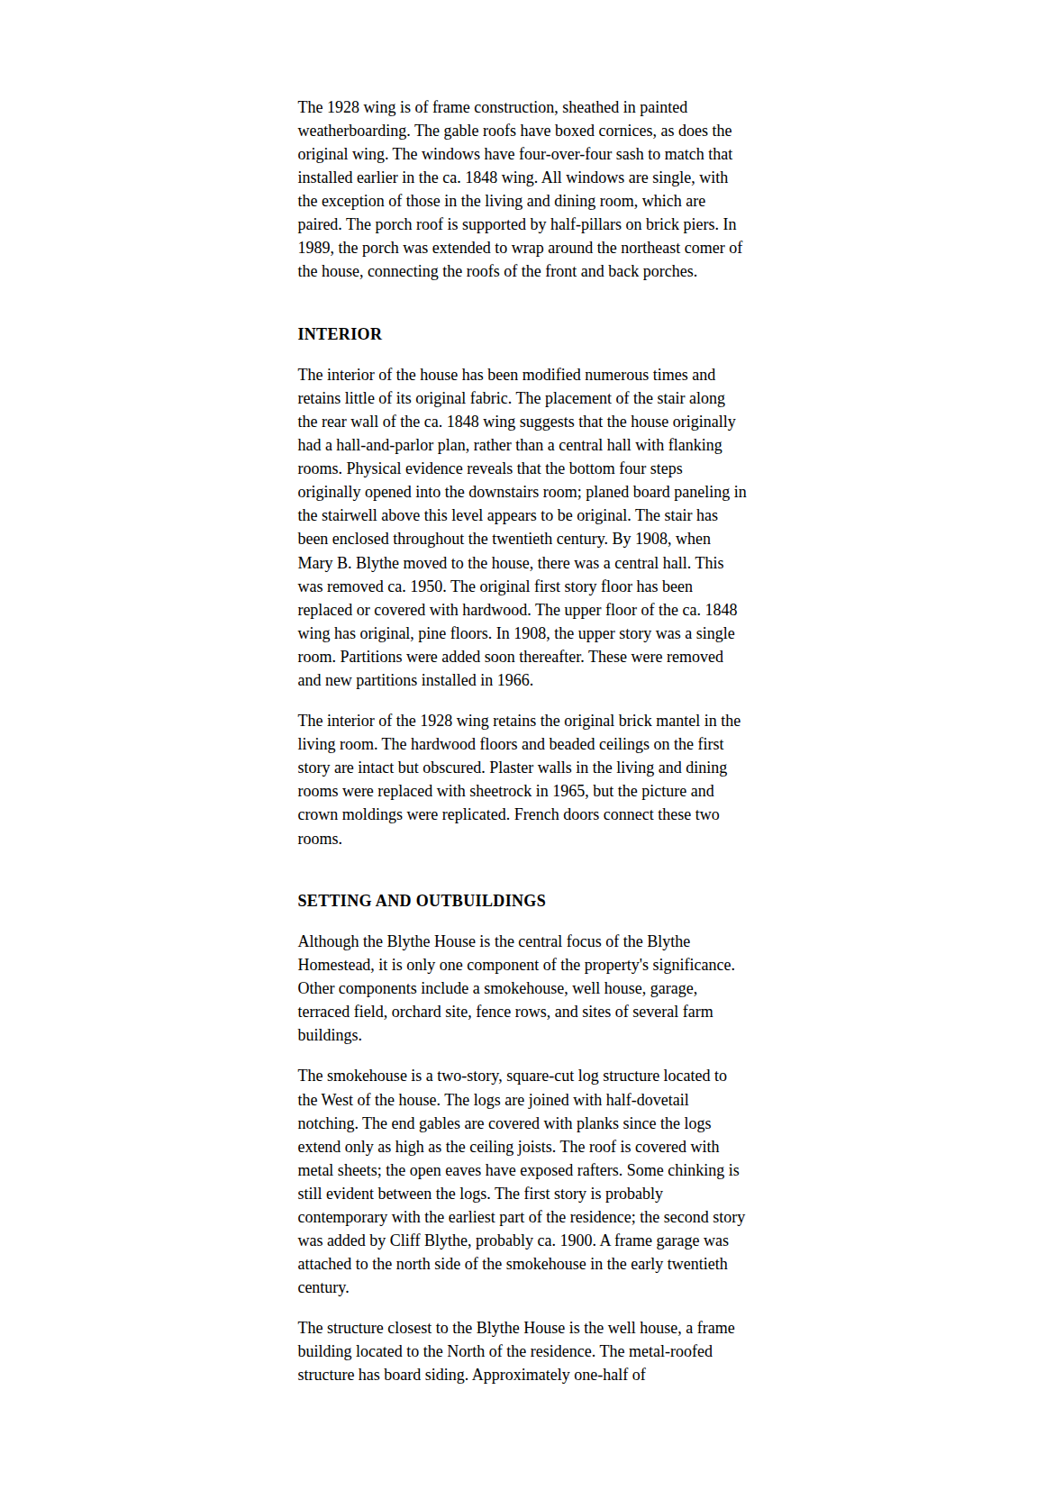The 1928 wing is of frame construction, sheathed in painted weatherboarding. The gable roofs have boxed cornices, as does the original wing. The windows have four-over-four sash to match that installed earlier in the ca. 1848 wing. All windows are single, with the exception of those in the living and dining room, which are paired. The porch roof is supported by half-pillars on brick piers. In 1989, the porch was extended to wrap around the northeast comer of the house, connecting the roofs of the front and back porches.
INTERIOR
The interior of the house has been modified numerous times and retains little of its original fabric. The placement of the stair along the rear wall of the ca. 1848 wing suggests that the house originally had a hall-and-parlor plan, rather than a central hall with flanking rooms. Physical evidence reveals that the bottom four steps originally opened into the downstairs room; planed board paneling in the stairwell above this level appears to be original. The stair has been enclosed throughout the twentieth century. By 1908, when Mary B. Blythe moved to the house, there was a central hall. This was removed ca. 1950. The original first story floor has been replaced or covered with hardwood. The upper floor of the ca. 1848 wing has original, pine floors. In 1908, the upper story was a single room. Partitions were added soon thereafter. These were removed and new partitions installed in 1966.
The interior of the 1928 wing retains the original brick mantel in the living room. The hardwood floors and beaded ceilings on the first story are intact but obscured. Plaster walls in the living and dining rooms were replaced with sheetrock in 1965, but the picture and crown moldings were replicated. French doors connect these two rooms.
SETTING AND OUTBUILDINGS
Although the Blythe House is the central focus of the Blythe Homestead, it is only one component of the property's significance. Other components include a smokehouse, well house, garage, terraced field, orchard site, fence rows, and sites of several farm buildings.
The smokehouse is a two-story, square-cut log structure located to the West of the house. The logs are joined with half-dovetail notching. The end gables are covered with planks since the logs extend only as high as the ceiling joists. The roof is covered with metal sheets; the open eaves have exposed rafters. Some chinking is still evident between the logs. The first story is probably contemporary with the earliest part of the residence; the second story was added by Cliff Blythe, probably ca. 1900. A frame garage was attached to the north side of the smokehouse in the early twentieth century.
The structure closest to the Blythe House is the well house, a frame building located to the North of the residence. The metal-roofed structure has board siding. Approximately one-half of